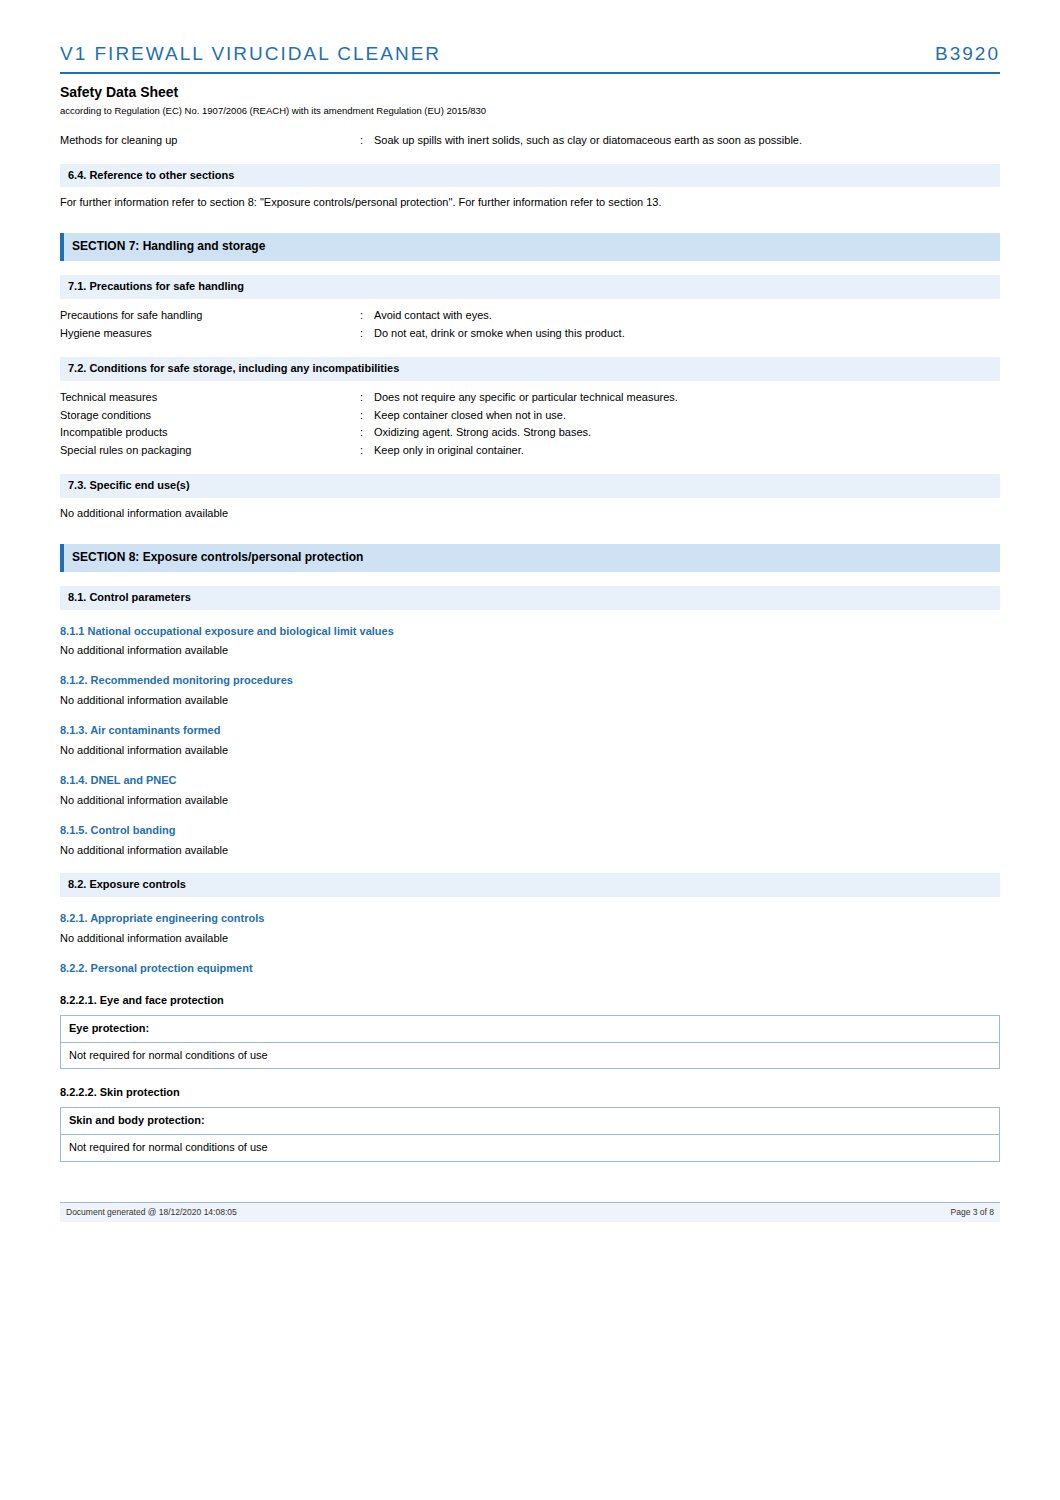V1 FIREWALL VIRUCIDAL CLEANER
B3920
Safety Data Sheet
according to Regulation (EC) No. 1907/2006 (REACH) with its amendment Regulation (EU) 2015/830
| Methods for cleaning up | : | Soak up spills with inert solids, such as clay or diatomaceous earth as soon as possible. |
6.4. Reference to other sections
For further information refer to section 8: "Exposure controls/personal protection". For further information refer to section 13.
SECTION 7: Handling and storage
7.1. Precautions for safe handling
| Precautions for safe handling | : | Avoid contact with eyes. |
| Hygiene measures | : | Do not eat, drink or smoke when using this product. |
7.2. Conditions for safe storage, including any incompatibilities
| Technical measures | : | Does not require any specific or particular technical measures. |
| Storage conditions | : | Keep container closed when not in use. |
| Incompatible products | : | Oxidizing agent. Strong acids. Strong bases. |
| Special rules on packaging | : | Keep only in original container. |
7.3. Specific end use(s)
No additional information available
SECTION 8: Exposure controls/personal protection
8.1. Control parameters
8.1.1 National occupational exposure and biological limit values
No additional information available
8.1.2. Recommended monitoring procedures
No additional information available
8.1.3. Air contaminants formed
No additional information available
8.1.4. DNEL and PNEC
No additional information available
8.1.5. Control banding
No additional information available
8.2. Exposure controls
8.2.1. Appropriate engineering controls
No additional information available
8.2.2. Personal protection equipment
8.2.2.1. Eye and face protection
| Eye protection: |
| Not required for normal conditions of use |
8.2.2.2. Skin protection
| Skin and body protection: |
| Not required for normal conditions of use |
Document generated @ 18/12/2020 14:08:05 Page 3 of 8